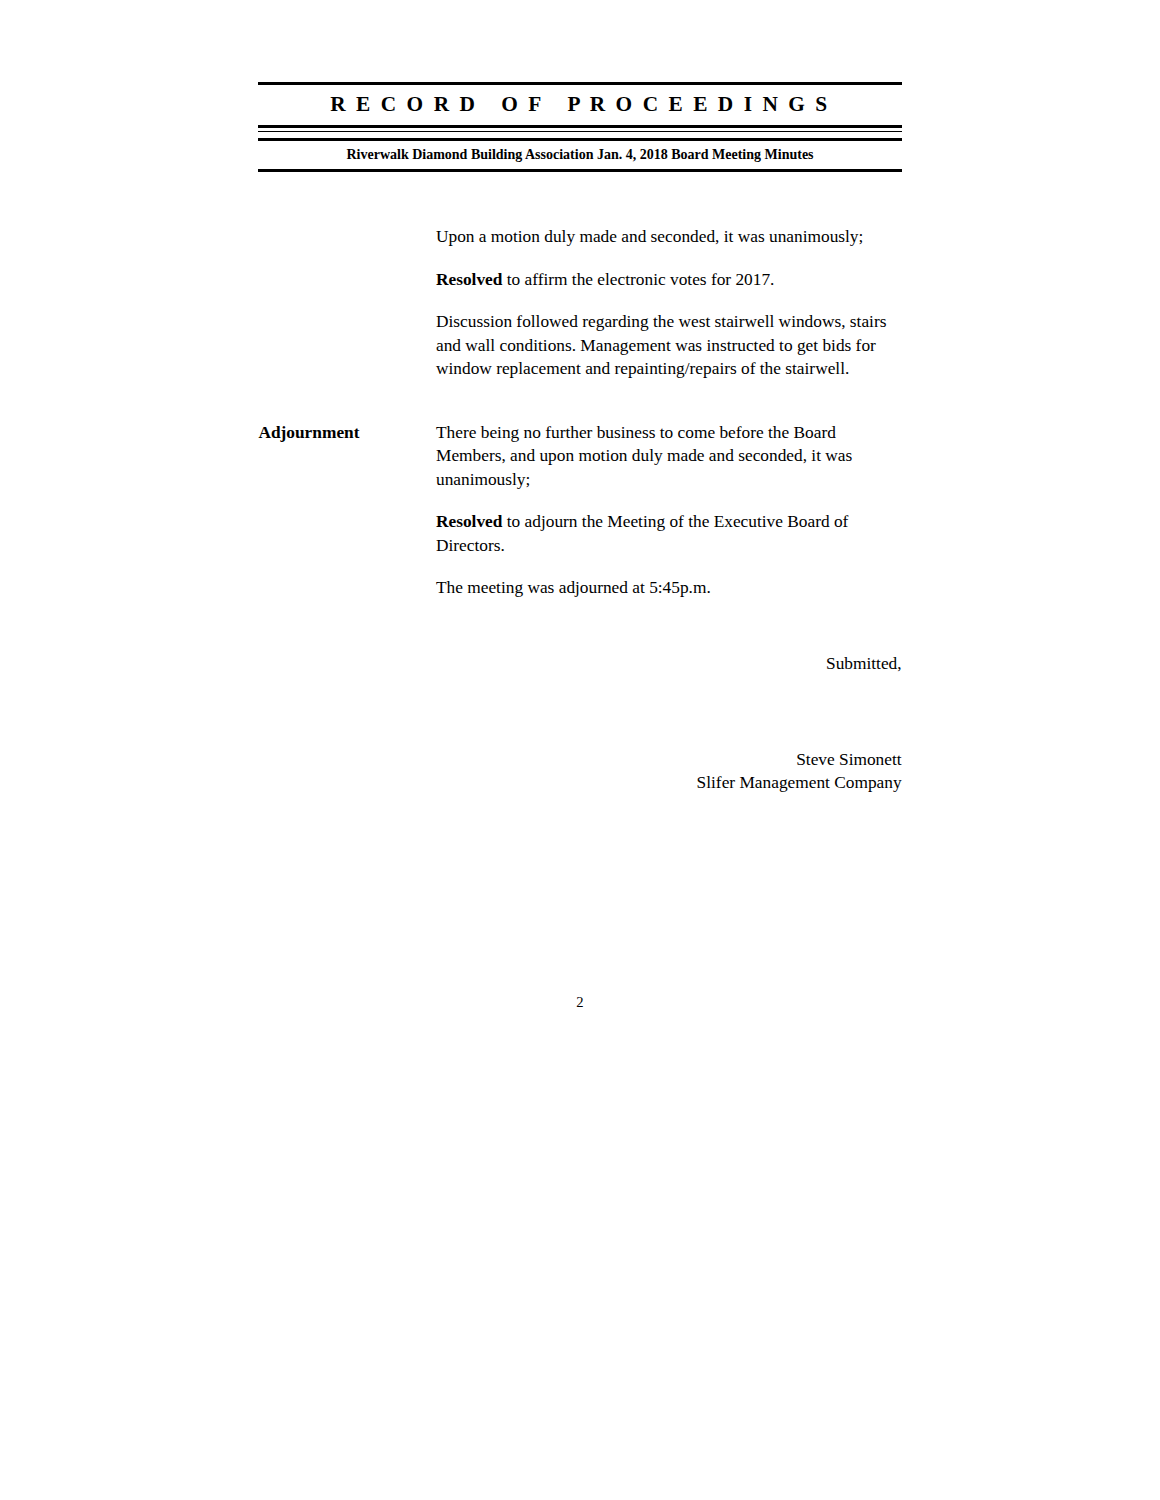R E C O R D O F P R O C E E D I N G S
Riverwalk Diamond Building Association Jan. 4, 2018 Board Meeting Minutes
Upon a motion duly made and seconded, it was unanimously;
Resolved to affirm the electronic votes for 2017.
Discussion followed regarding the west stairwell windows, stairs and wall conditions. Management was instructed to get bids for window replacement and repainting/repairs of the stairwell.
Adjournment
There being no further business to come before the Board Members, and upon motion duly made and seconded, it was unanimously;
Resolved to adjourn the Meeting of the Executive Board of Directors.
The meeting was adjourned at 5:45p.m.
Submitted,
Steve Simonett
Slifer Management Company
2